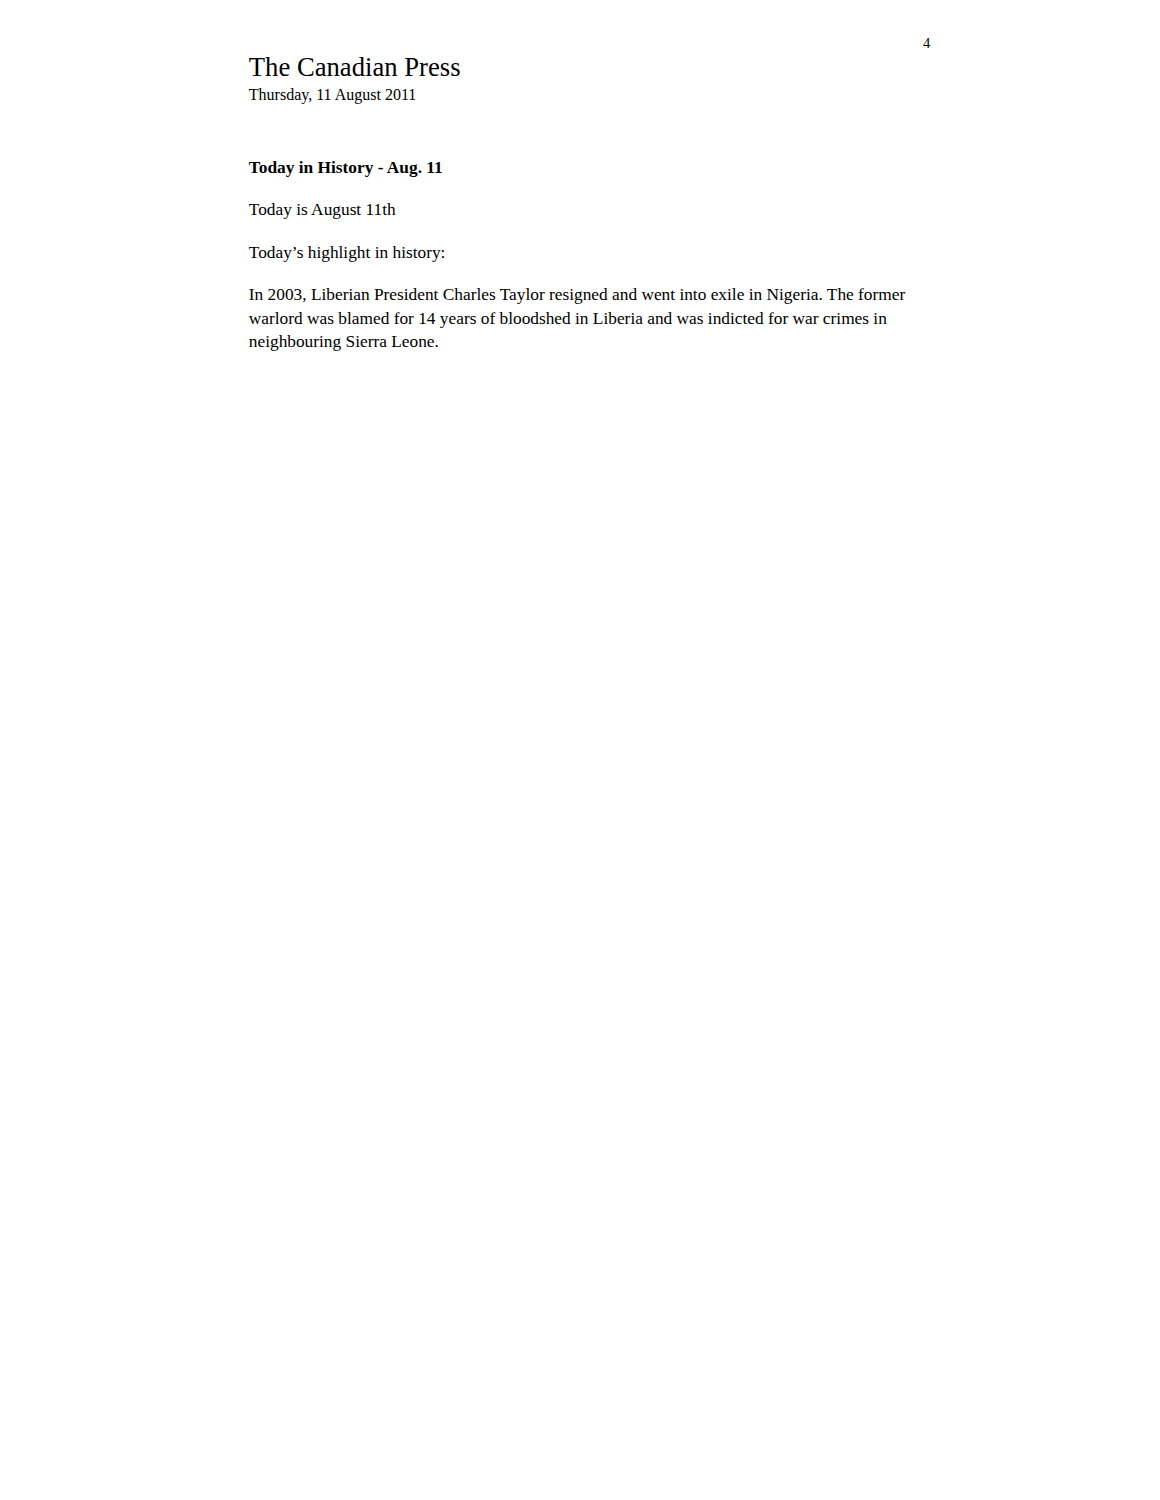4
The Canadian Press
Thursday, 11 August 2011
Today in History - Aug. 11
Today is August 11th
Today’s highlight in history:
In 2003, Liberian President Charles Taylor resigned and went into exile in Nigeria. The former warlord was blamed for 14 years of bloodshed in Liberia and was indicted for war crimes in neighbouring Sierra Leone.